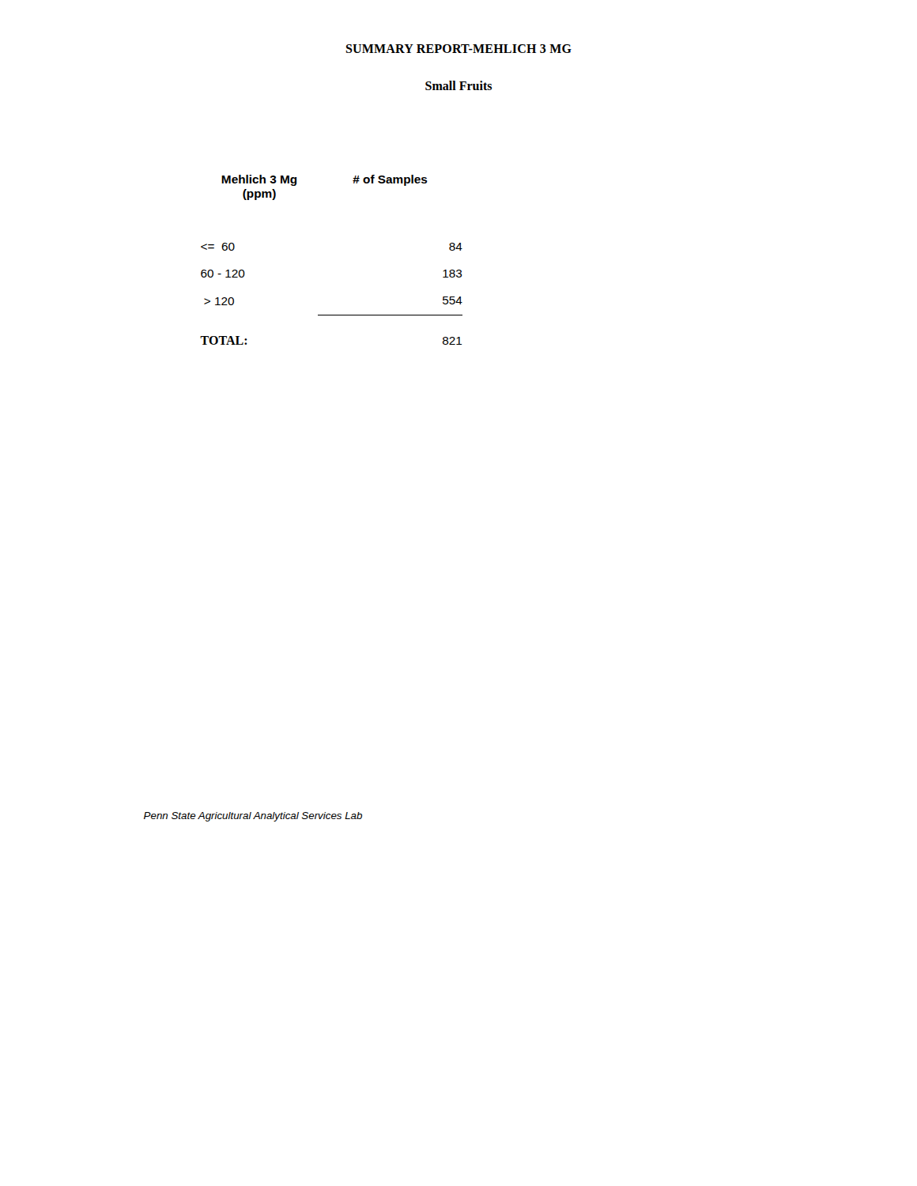SUMMARY REPORT-MEHLICH 3 MG
Small Fruits
| Mehlich 3 Mg (ppm) | # of Samples |
| --- | --- |
| <= 60 | 84 |
| 60 - 120 | 183 |
| > 120 | 554 |
| TOTAL: | 821 |
Penn State Agricultural Analytical Services Lab